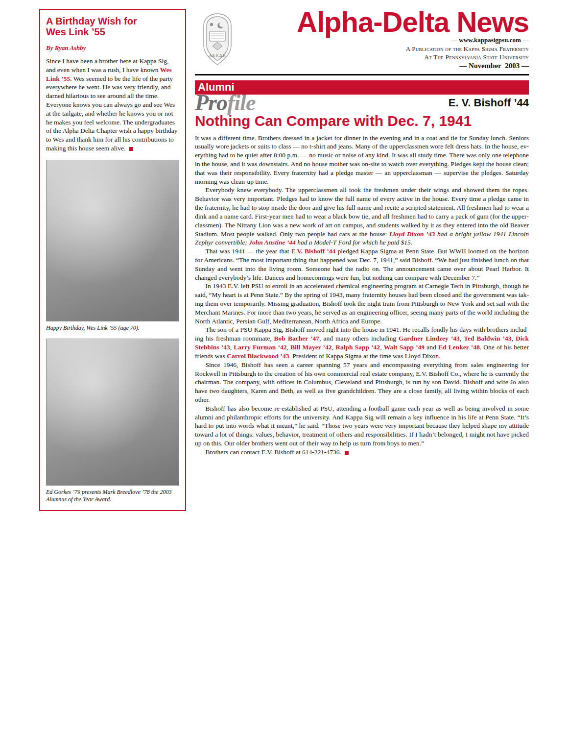A Birthday Wish for
Wes Link ’55
By Ryan Ashby
Since I have been a brother here at Kappa Sig, and even when I was a rush, I have known Wes Link ’55. Wes seemed to be the life of the party everywhere he went. He was very friendly, and darned hilarious to see around all the time. Everyone knows you can always go and see Wes at the tailgate, and whether he knows you or not he makes you feel welcome. The undergraduates of the Alpha Delta Chapter wish a happy birthday to Wes and thank him for all his contributions to making this house seem alive.
Happy Birthday, Wes Link ’55 (age 70).
Ed Gorkes ’79 presents Mark Breedlove ’78 the 2003 Alumnus of the Year Award.
ΑΕΚΔΒ
Alpha-Delta News
— www.kappasigpsu.com —
A Publication of the Kappa Sigma Fraternity
At The Pennsylvania State University
— November 2003 —
Alumni
Profile
E. V. Bishoff ’44
Nothing Can Compare with Dec. 7, 1941
It was a different time. Brothers dressed in a jacket for dinner in the evening and in a coat and tie for Sunday lunch. Seniors usually wore jackets or suits to class — no t-shirt and jeans. Many of the upperclassmen wore felt dress hats. In the house, everything had to be quiet after 8:00 p.m. — no music or noise of any kind. It was all study time. There was only one telephone in the house, and it was downstairs. And no house mother was on-site to watch over everything. Pledges kept the house clean; that was their responsibility. Every fraternity had a pledge master — an upperclassman — supervise the pledges. Saturday morning was clean-up time.
Everybody knew everybody. The upperclassmen all took the freshmen under their wings and showed them the ropes. Behavior was very important. Pledges had to know the full name of every active in the house. Every time a pledge came in the fraternity, he had to stop inside the door and give his full name and recite a scripted statement. All freshmen had to wear a dink and a name card. First-year men had to wear a black bow tie, and all freshmen had to carry a pack of gum (for the upperclassmen). The Nittany Lion was a new work of art on campus, and students walked by it as they entered into the old Beaver Stadium. Most people walked. Only two people had cars at the house: Lloyd Dixon ’43 had a bright yellow 1941 Lincoln Zephyr convertible; John Anstine ’44 had a Model-T Ford for which he paid $15.
That was 1941 — the year that E.V. Bishoff ’44 pledged Kappa Sigma at Penn State. But WWII loomed on the horizon for Americans. “The most important thing that happened was Dec. 7, 1941,” said Bishoff. “We had just finished lunch on that Sunday and went into the living room. Someone had the radio on. The announcement came over about Pearl Harbor. It changed everybody’s life. Dances and homecomings were fun, but nothing can compare with December 7.”
In 1943 E.V. left PSU to enroll in an accelerated chemical engineering program at Carnegie Tech in Pittsburgh, though he said, “My heart is at Penn State.” By the spring of 1943, many fraternity houses had been closed and the government was taking them over temporarily. Missing graduation, Bishoff took the night train from Pittsburgh to New York and set sail with the Merchant Marines. For more than two years, he served as an engineering officer, seeing many parts of the world including the North Atlantic, Persian Gulf, Mediterranean, North Africa and Europe.
The son of a PSU Kappa Sig, Bishoff moved right into the house in 1941. He recalls fondly his days with brothers including his freshman roommate, Bob Bacher ’47, and many others including Gardner Lindzey ’43, Ted Baldwin ’43, Dick Stebbins ’43, Larry Furman ’42, Bill Mayer ’42, Ralph Sapp ’42, Walt Sapp ’49 and Ed Lenker ’48. One of his better friends was Carrol Blackwood ’43. President of Kappa Sigma at the time was Lloyd Dixon.
Since 1946, Bishoff has seen a career spanning 57 years and encompassing everything from sales engineering for Rockwell in Pittsburgh to the creation of his own commercial real estate company, E.V. Bishoff Co., where he is currently the chairman. The company, with offices in Columbus, Cleveland and Pittsburgh, is run by son David. Bishoff and wife Jo also have two daughters, Karen and Beth, as well as five grandchildren. They are a close family, all living within blocks of each other.
Bishoff has also become re-established at PSU, attending a football game each year as well as being involved in some alumni and philanthropic efforts for the university. And Kappa Sig will remain a key influence in his life at Penn State. “It’s hard to put into words what it meant,” he said. “Those two years were very important because they helped shape my attitude toward a lot of things: values, behavior, treatment of others and responsibilities. If I hadn’t belonged, I might not have picked up on this. Our older brothers went out of their way to help us turn from boys to men.”
Brothers can contact E.V. Bishoff at 614-221-4736.